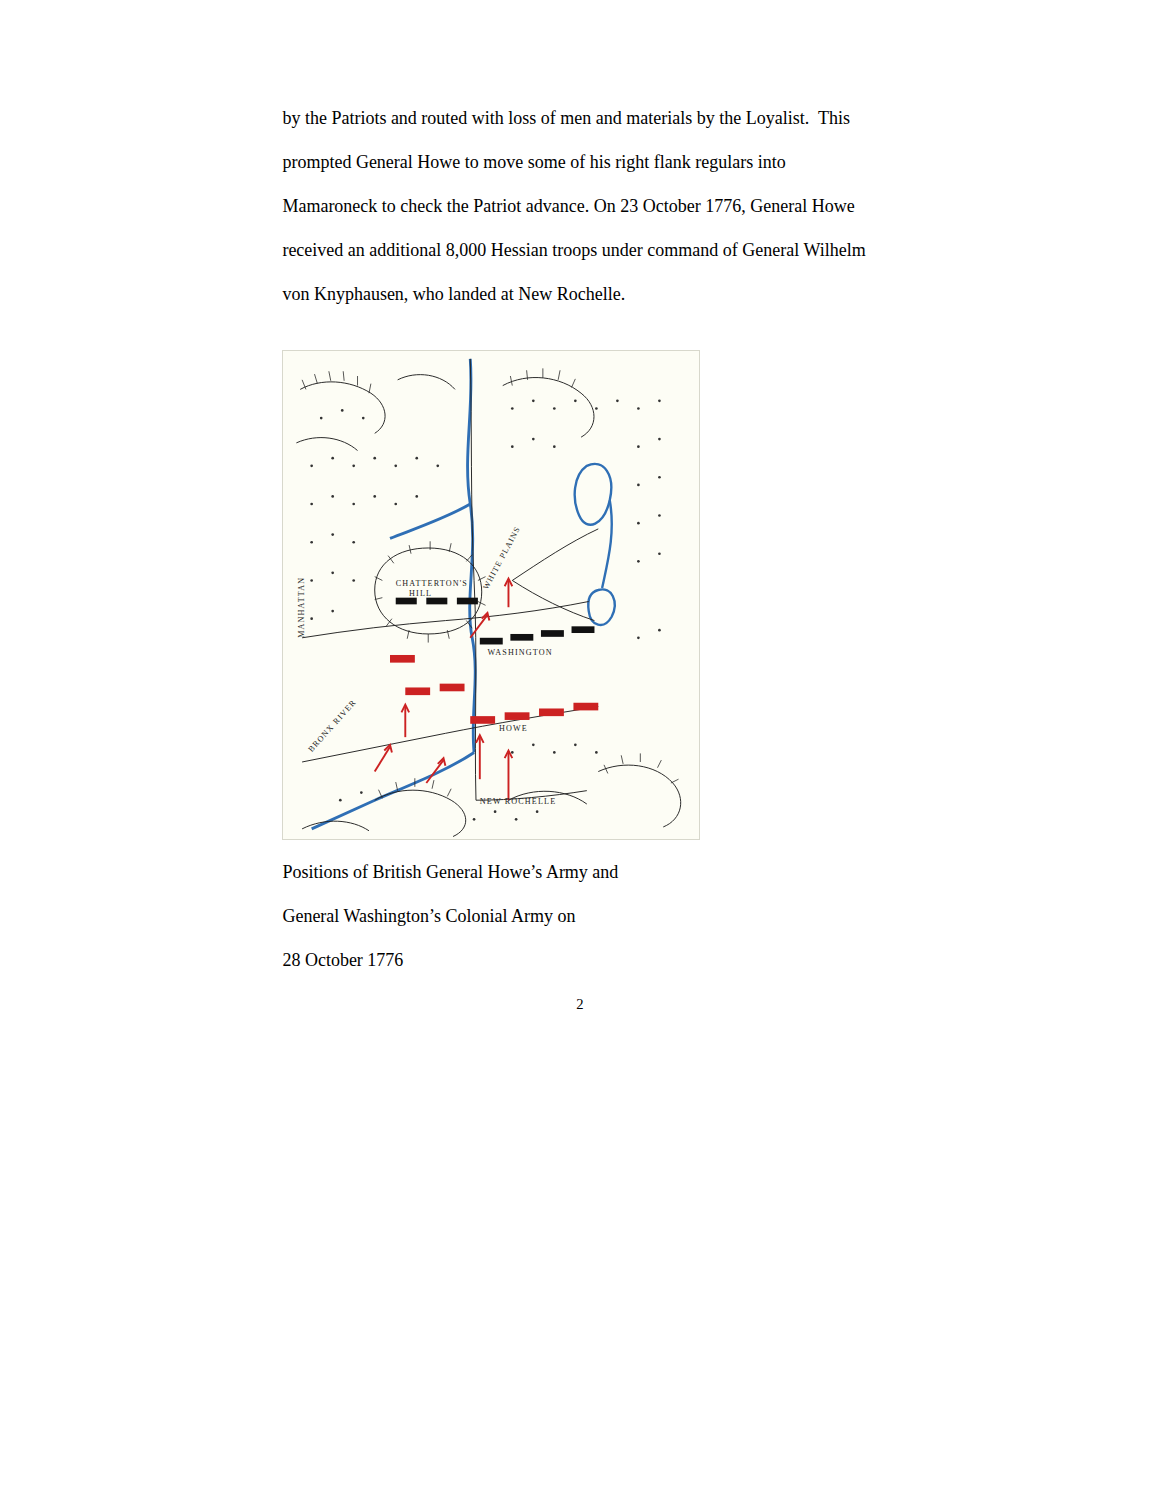by the Patriots and routed with loss of men and materials by the Loyalist. This prompted General Howe to move some of his right flank regulars into Mamaroneck to check the Patriot advance. On 23 October 1776, General Howe received an additional 8,000 Hessian troops under command of General Wilhelm von Knyphausen, who landed at New Rochelle.
CHATTERTON'S HILL WHITE PLAINS WASHINGTON HOWE MANHATTAN BRONX RIVER NEW ROCHELLE
Positions of British General Howe’s Army and General Washington’s Colonial Army on 28 October 1776
2